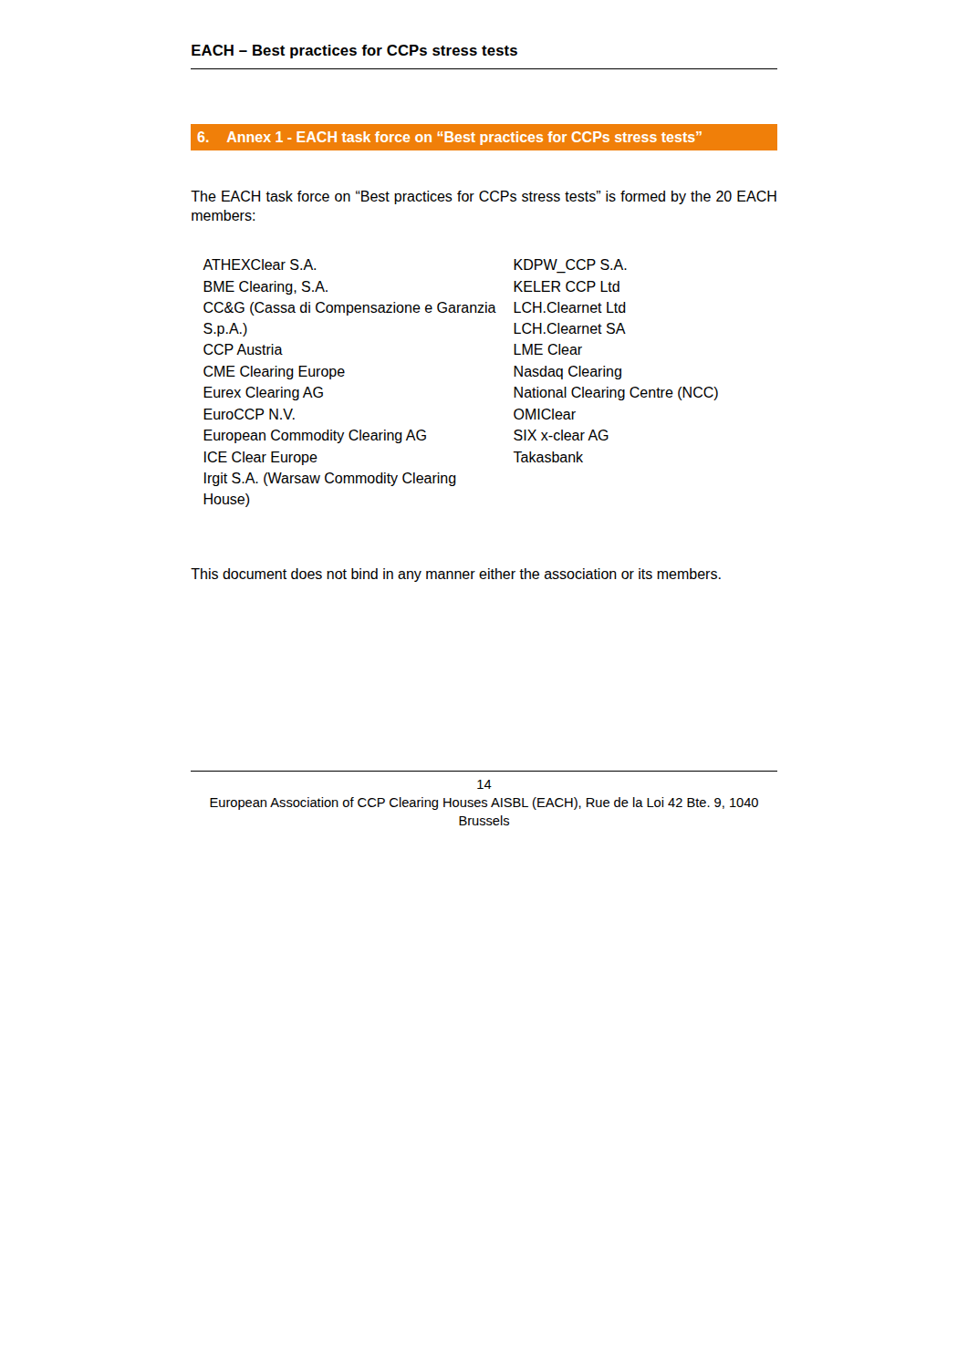EACH – Best practices for CCPs stress tests
6. Annex 1 - EACH task force on “Best practices for CCPs stress tests”
The EACH task force on “Best practices for CCPs stress tests” is formed by the 20 EACH members:
| ATHEXClear S.A. | KDPW_CCP S.A. |
| BME Clearing, S.A. | KELER CCP Ltd |
| CC&G (Cassa di Compensazione e Garanzia S.p.A.) | LCH.Clearnet Ltd LCH.Clearnet SA |
| CCP Austria | LME Clear |
| CME Clearing Europe | Nasdaq Clearing |
| Eurex Clearing AG | National Clearing Centre (NCC) |
| EuroCCP N.V. | OMIClear |
| European Commodity Clearing AG | SIX x-clear AG |
| ICE Clear Europe | Takasbank |
| Irgit S.A. (Warsaw Commodity Clearing House) | |
This document does not bind in any manner either the association or its members.
14 European Association of CCP Clearing Houses AISBL (EACH), Rue de la Loi 42 Bte. 9, 1040 Brussels